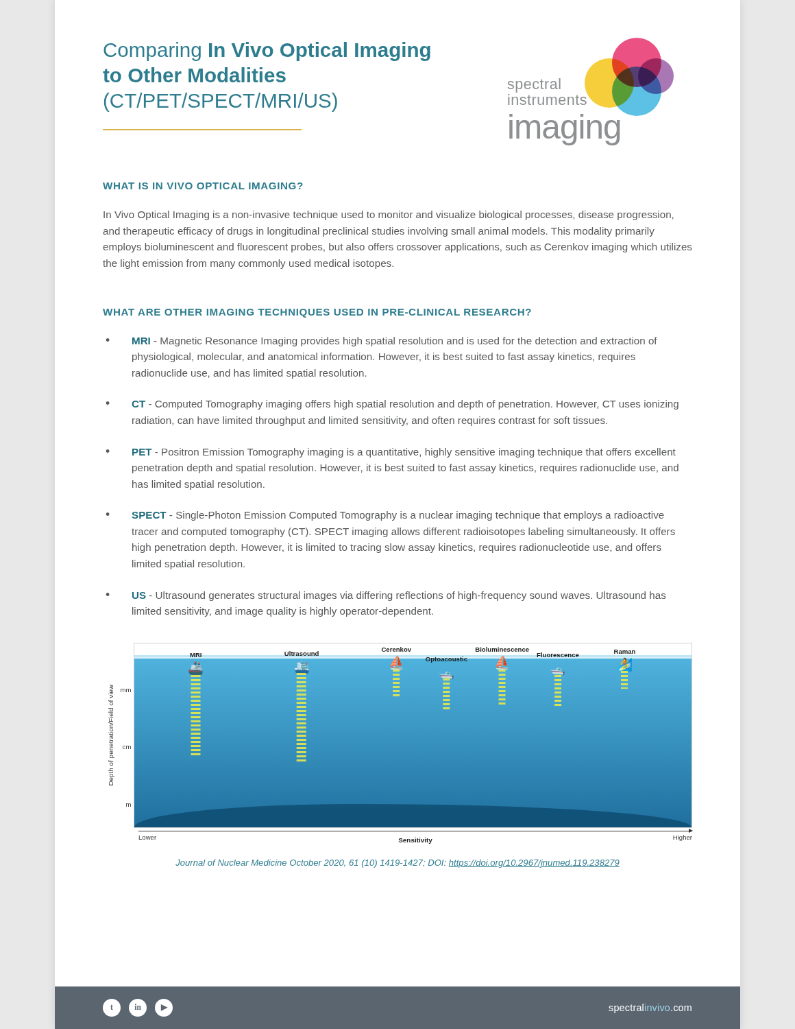Comparing In Vivo Optical Imaging
to Other Modalities (CT/PET/SPECT/MRI/US)
spectral
instruments
imaging
What is In Vivo Optical Imaging?
In Vivo Optical Imaging is a non-invasive technique used to monitor and visualize biological processes, disease progression, and therapeutic efficacy of drugs in longitudinal preclinical studies involving small animal models. This modality primarily employs bioluminescent and fluorescent probes, but also offers crossover applications, such as Cerenkov imaging which utilizes the light emission from many commonly used medical isotopes.
What are other imaging techniques used in pre-clinical research?
MRI - Magnetic Resonance Imaging provides high spatial resolution and is used for the detection and extraction of physiological, molecular, and anatomical information. However, it is best suited to fast assay kinetics, requires radionuclide use, and has limited spatial resolution.
CT - Computed Tomography imaging offers high spatial resolution and depth of penetration. However, CT uses ionizing radiation, can have limited throughput and limited sensitivity, and often requires contrast for soft tissues.
PET - Positron Emission Tomography imaging is a quantitative, highly sensitive imaging technique that offers excellent penetration depth and spatial resolution. However, it is best suited to fast assay kinetics, requires radionuclide use, and has limited spatial resolution.
SPECT - Single-Photon Emission Computed Tomography is a nuclear imaging technique that employs a radioactive tracer and computed tomography (CT). SPECT imaging allows different radioisotopes labeling simultaneously. It offers high penetration depth. However, it is limited to tracing slow assay kinetics, requires radionucleotide use, and offers limited spatial resolution.
US - Ultrasound generates structural images via differing reflections of high-frequency sound waves. Ultrasound has limited sensitivity, and image quality is highly operator-dependent.
Depth of penetration/Field of view
mm cm m
MRI
🚢
Ultrasound
🛳️
Cerenkov
⛵
Optoacoustic
🛥️
Bioluminescence
⛵
Fluorescence
🛥️
Raman
🏄
Lower Higher
Sensitivity
Journal of Nuclear Medicine October 2020, 61 (10) 1419-1427; DOI: https://doi.org/10.2967/jnumed.119.238279
t in ▶
spectralinvivo.com